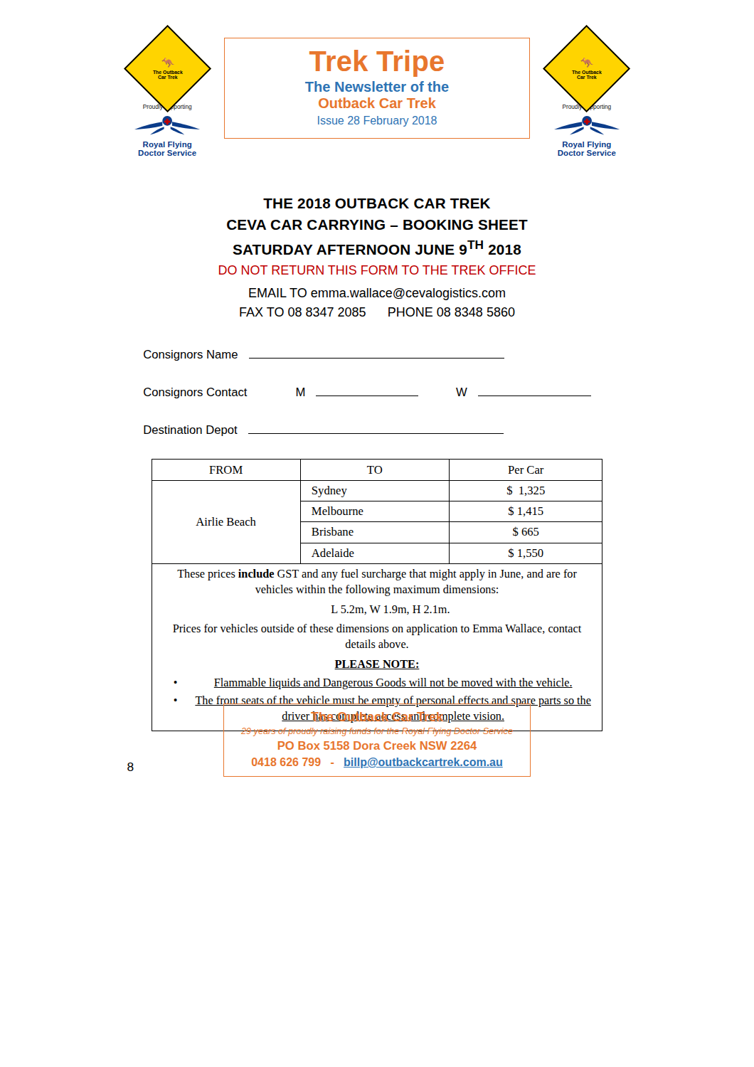🦘 The Outback
Car Trek
Proudly supporting
Royal Flying
Doctor Service
Trek Tripe
The Newsletter of the
Outback Car Trek
Issue 28 February 2018
🦘 The Outback
Car Trek
Proudly supporting
Royal Flying
Doctor Service
THE 2018 OUTBACK CAR TREK
CEVA CAR CARRYING – BOOKING SHEET
SATURDAY AFTERNOON JUNE 9TH 2018
DO NOT RETURN THIS FORM TO THE TREK OFFICE
EMAIL TO emma.wallace@cevalogistics.com
FAX TO 08 8347 2085 PHONE 08 8348 5860
Consignors Name
Consignors Contact M W
Destination Depot
| FROM | TO | Per Car |
| --- | --- | --- |
| Airlie Beach | Sydney | $ 1,325 |
| Melbourne | $ 1,415 |
| Brisbane | $ 665 |
| Adelaide | $ 1,550 |
| These prices include GST and any fuel surcharge that might apply in June, and are for vehicles within the following maximum dimensions: L 5.2m, W 1.9m, H 2.1m. Prices for vehicles outside of these dimensions on application to Emma Wallace, contact details above. PLEASE NOTE: Flammable liquids and Dangerous Goods will not be moved with the vehicle. The front seats of the vehicle must be empty of personal effects and spare parts so the driver has complete access and complete vision. |
8
The Outback Car Trek
29 years of proudly raising funds for the Royal Flying Doctor Service
PO Box 5158 Dora Creek NSW 2264
0418 626 799 - billp@outbackcartrek.com.au